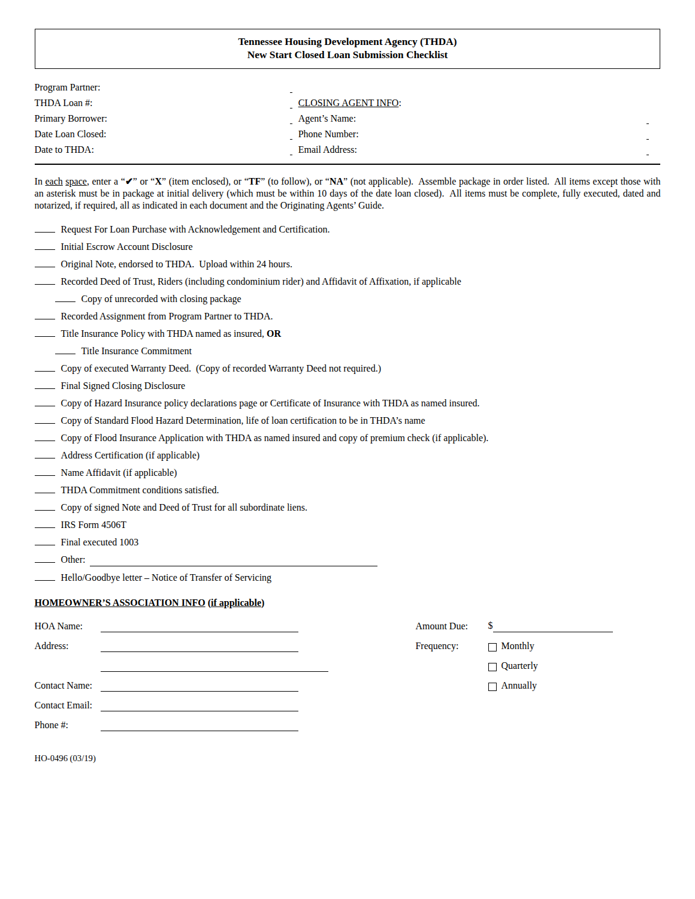Tennessee Housing Development Agency (THDA)
New Start Closed Loan Submission Checklist
| Program Partner: | | | |
| THDA Loan #: | | CLOSING AGENT INFO : |
| Primary Borrower: | | Agent’s Name: | |
| Date Loan Closed: | | Phone Number: | |
| Date to THDA: | | Email Address: | |
In each space, enter a “✔” or “X” (item enclosed), or “TF” (to follow), or “NA” (not applicable). Assemble package in order listed. All items except those with an asterisk must be in package at initial delivery (which must be within 10 days of the date loan closed). All items must be complete, fully executed, dated and notarized, if required, all as indicated in each document and the Originating Agents’ Guide.
Request For Loan Purchase with Acknowledgement and Certification.
Initial Escrow Account Disclosure
Original Note, endorsed to THDA. Upload within 24 hours.
Recorded Deed of Trust, Riders (including condominium rider) and Affidavit of Affixation, if applicable
Copy of unrecorded with closing package
Recorded Assignment from Program Partner to THDA.
Title Insurance Policy with THDA named as insured, OR
Title Insurance Commitment
Copy of executed Warranty Deed. (Copy of recorded Warranty Deed not required.)
Final Signed Closing Disclosure
Copy of Hazard Insurance policy declarations page or Certificate of Insurance with THDA as named insured.
Copy of Standard Flood Hazard Determination, life of loan certification to be in THDA’s name
Copy of Flood Insurance Application with THDA as named insured and copy of premium check (if applicable).
Address Certification (if applicable)
Name Affidavit (if applicable)
THDA Commitment conditions satisfied.
Copy of signed Note and Deed of Trust for all subordinate liens.
IRS Form 4506T
Final executed 1003
Other:
Hello/Goodbye letter – Notice of Transfer of Servicing
HOMEOWNER’S ASSOCIATION INFO (if applicable)
| HOA Name: | | Amount Due: | $ |
| Address: | | Frequency: | Monthly |
| | | | Quarterly |
| Contact Name: | | | Annually |
| Contact Email: | | | |
| Phone #: | | | |
HO-0496 (03/19)